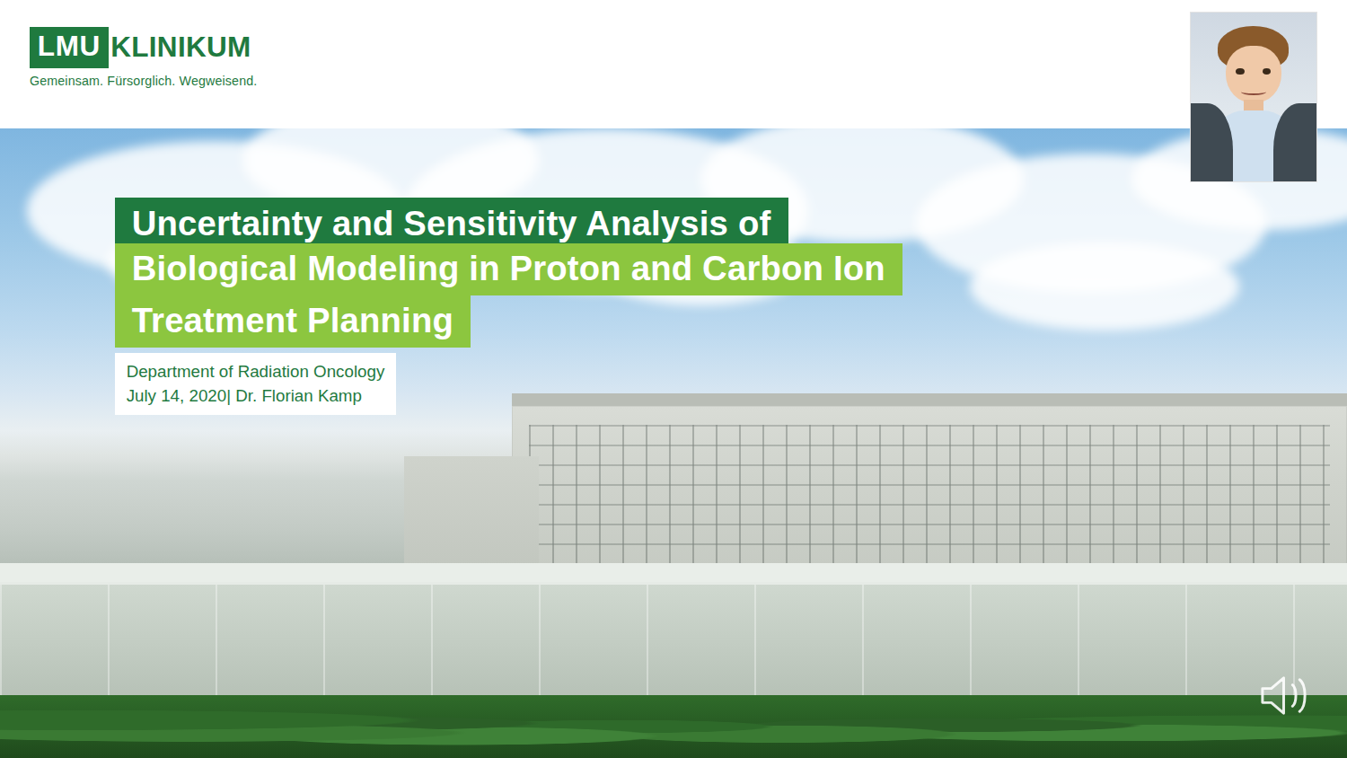LMU KLINIKUM
Gemeinsam. Fürsorglich. Wegweisend.
Uncertainty and Sensitivity Analysis of
Biological Modeling in Proton and Carbon Ion Treatment Planning
Department of Radiation Oncology
July 14, 2020| Dr. Florian Kamp